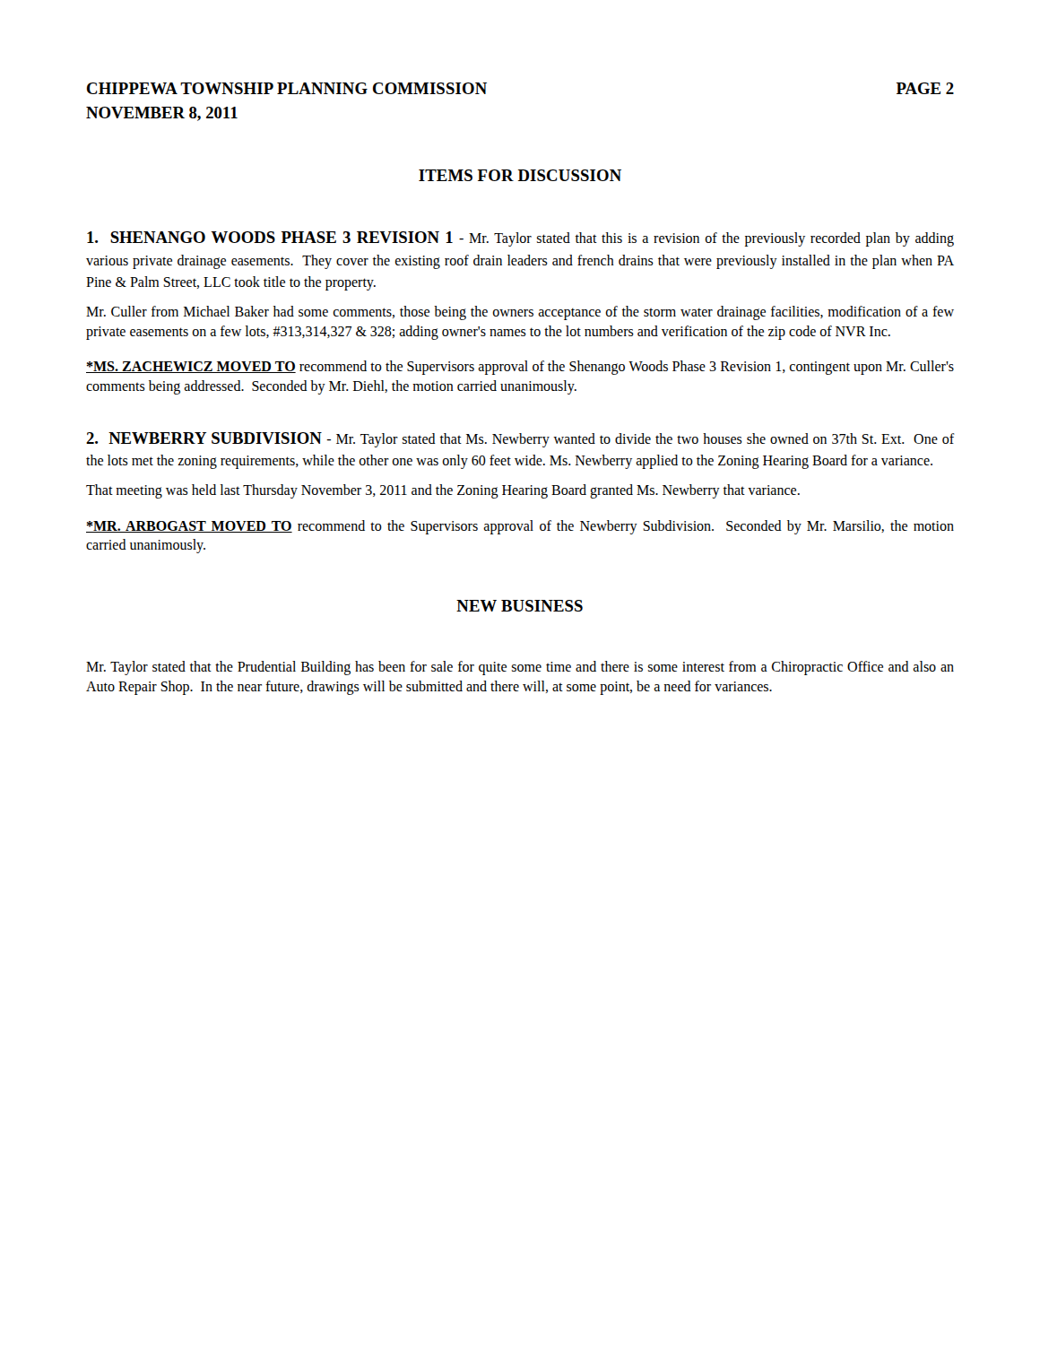CHIPPEWA TOWNSHIP PLANNING COMMISSION PAGE 2
NOVEMBER 8, 2011
ITEMS FOR DISCUSSION
1. SHENANGO WOODS PHASE 3 REVISION 1 - Mr. Taylor stated that this is a revision of the previously recorded plan by adding various private drainage easements. They cover the existing roof drain leaders and french drains that were previously installed in the plan when PA Pine & Palm Street, LLC took title to the property.
Mr. Culler from Michael Baker had some comments, those being the owners acceptance of the storm water drainage facilities, modification of a few private easements on a few lots, #313,314,327 & 328; adding owner's names to the lot numbers and verification of the zip code of NVR Inc.
*MS. ZACHEWICZ MOVED TO recommend to the Supervisors approval of the Shenango Woods Phase 3 Revision 1, contingent upon Mr. Culler's comments being addressed. Seconded by Mr. Diehl, the motion carried unanimously.
2. NEWBERRY SUBDIVISION - Mr. Taylor stated that Ms. Newberry wanted to divide the two houses she owned on 37th St. Ext. One of the lots met the zoning requirements, while the other one was only 60 feet wide. Ms. Newberry applied to the Zoning Hearing Board for a variance.
That meeting was held last Thursday November 3, 2011 and the Zoning Hearing Board granted Ms. Newberry that variance.
*MR. ARBOGAST MOVED TO recommend to the Supervisors approval of the Newberry Subdivision. Seconded by Mr. Marsilio, the motion carried unanimously.
NEW BUSINESS
Mr. Taylor stated that the Prudential Building has been for sale for quite some time and there is some interest from a Chiropractic Office and also an Auto Repair Shop. In the near future, drawings will be submitted and there will, at some point, be a need for variances.